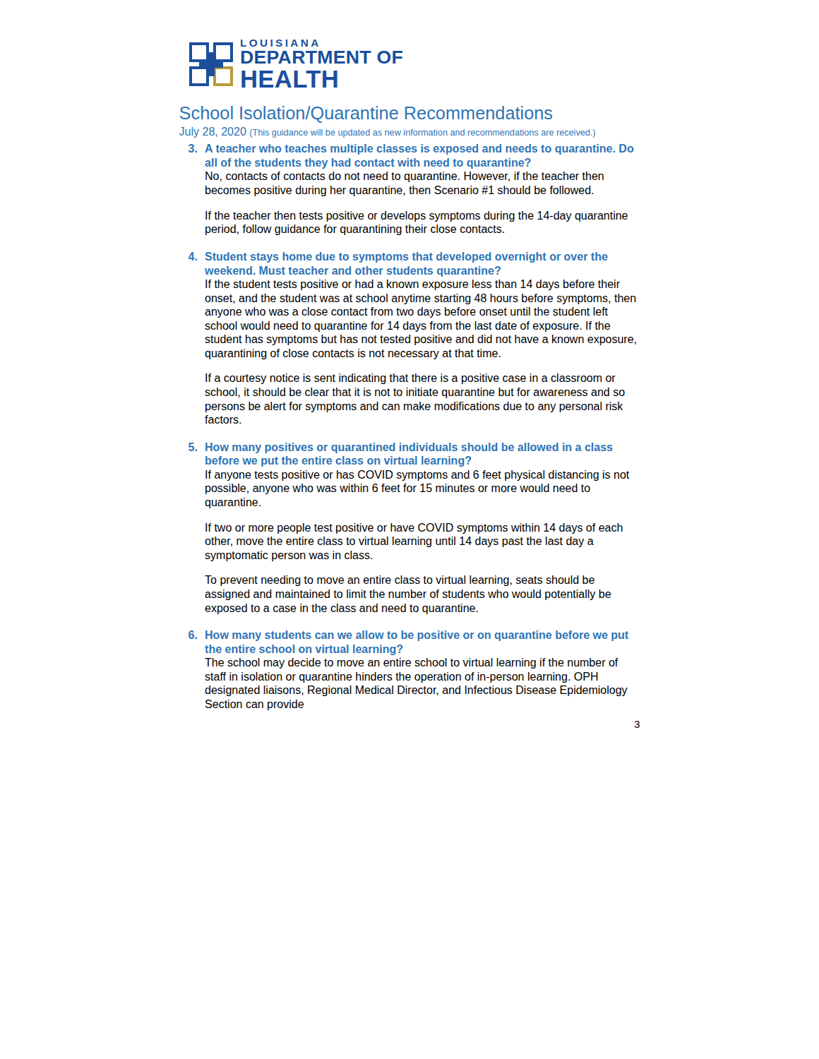LOUISIANA
DEPARTMENT OF
HEALTH
School Isolation/Quarantine Recommendations
July 28, 2020 (This guidance will be updated as new information and recommendations are received.)
A teacher who teaches multiple classes is exposed and needs to quarantine. Do all of the students they had contact with need to quarantine?
No, contacts of contacts do not need to quarantine. However, if the teacher then becomes positive during her quarantine, then Scenario #1 should be followed.
If the teacher then tests positive or develops symptoms during the 14-day quarantine period, follow guidance for quarantining their close contacts.
Student stays home due to symptoms that developed overnight or over the weekend. Must teacher and other students quarantine?
If the student tests positive or had a known exposure less than 14 days before their onset, and the student was at school anytime starting 48 hours before symptoms, then anyone who was a close contact from two days before onset until the student left school would need to quarantine for 14 days from the last date of exposure. If the student has symptoms but has not tested positive and did not have a known exposure, quarantining of close contacts is not necessary at that time.
If a courtesy notice is sent indicating that there is a positive case in a classroom or school, it should be clear that it is not to initiate quarantine but for awareness and so persons be alert for symptoms and can make modifications due to any personal risk factors.
How many positives or quarantined individuals should be allowed in a class before we put the entire class on virtual learning?
If anyone tests positive or has COVID symptoms and 6 feet physical distancing is not possible, anyone who was within 6 feet for 15 minutes or more would need to quarantine.
If two or more people test positive or have COVID symptoms within 14 days of each other, move the entire class to virtual learning until 14 days past the last day a symptomatic person was in class.
To prevent needing to move an entire class to virtual learning, seats should be assigned and maintained to limit the number of students who would potentially be exposed to a case in the class and need to quarantine.
How many students can we allow to be positive or on quarantine before we put the entire school on virtual learning?
The school may decide to move an entire school to virtual learning if the number of staff in isolation or quarantine hinders the operation of in-person learning. OPH designated liaisons, Regional Medical Director, and Infectious Disease Epidemiology Section can provide
3